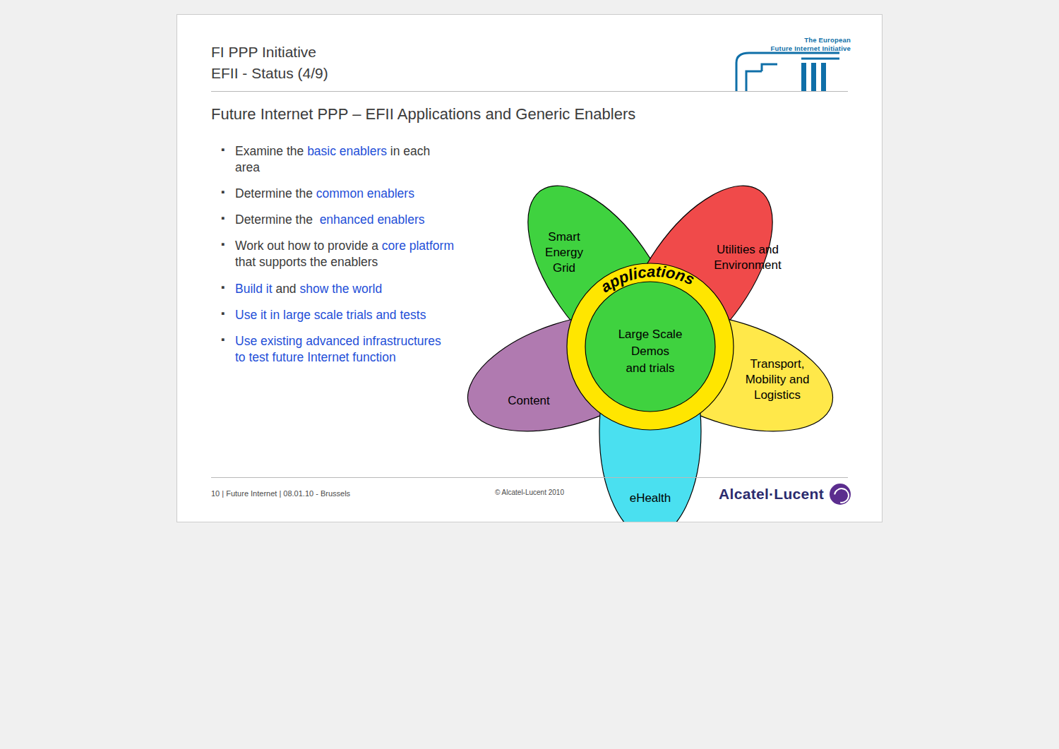FI PPP Initiative
EFII - Status (4/9)
The European
Future Internet Initiative
Future Internet PPP – EFII Applications and Generic Enablers
Examine the basic enablers in each area
Determine the common enablers
Determine the enhanced enablers
Work out how to provide a core platform that supports the enablers
Build it and show the world
Use it in large scale trials and tests
Use existing advanced infrastructures to test future Internet function
Smart Energy Grid Utilities and Environment Transport, Mobility and Logistics Content eHealth applications Large Scale Demos and trials
10 | Future Internet | 08.01.10 - Brussels
© Alcatel-Lucent 2010
Alcatel·Lucent